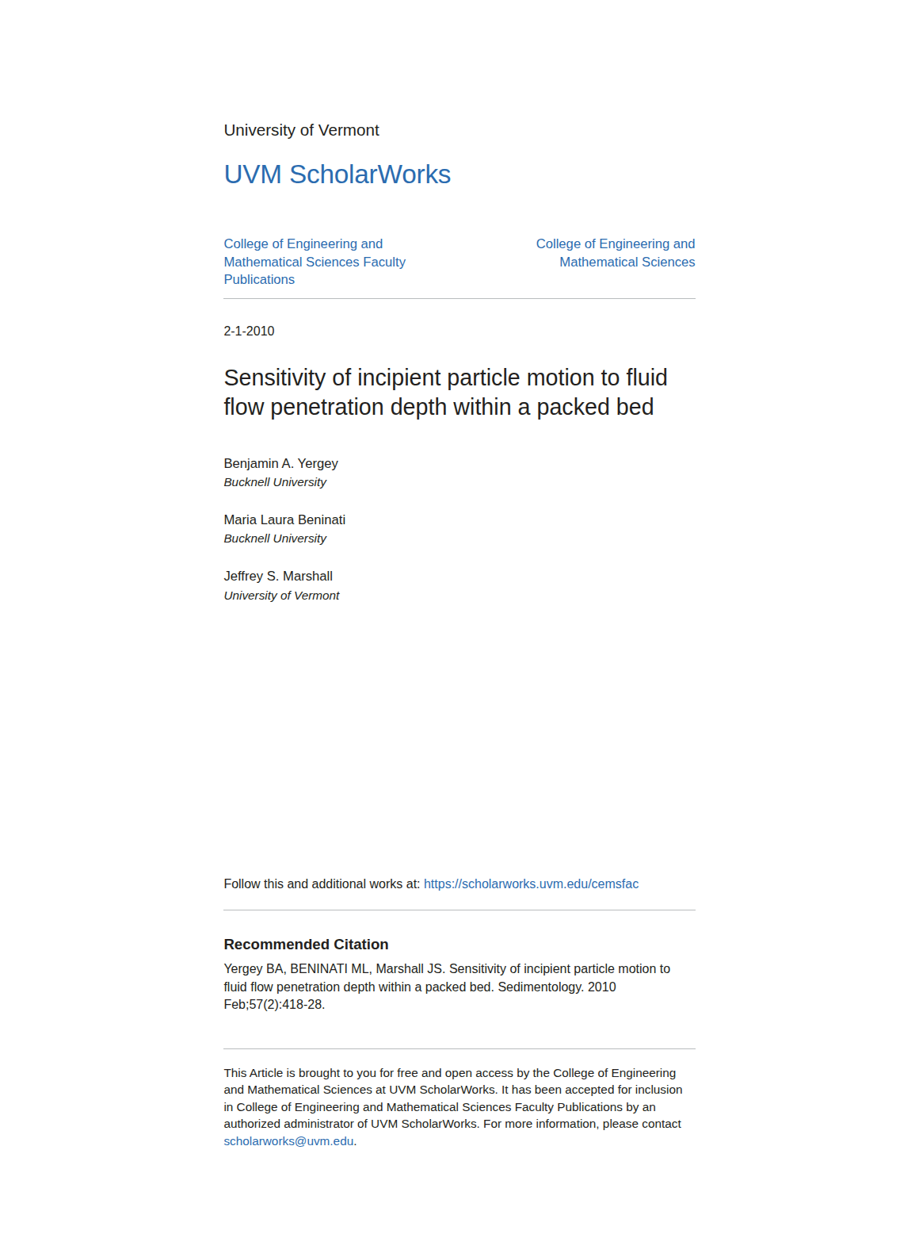University of Vermont
UVM ScholarWorks
College of Engineering and Mathematical Sciences Faculty Publications
College of Engineering and Mathematical Sciences
2-1-2010
Sensitivity of incipient particle motion to fluid flow penetration depth within a packed bed
Benjamin A. Yergey
Bucknell University
Maria Laura Beninati
Bucknell University
Jeffrey S. Marshall
University of Vermont
Follow this and additional works at: https://scholarworks.uvm.edu/cemsfac
Recommended Citation
Yergey BA, BENINATI ML, Marshall JS. Sensitivity of incipient particle motion to fluid flow penetration depth within a packed bed. Sedimentology. 2010 Feb;57(2):418-28.
This Article is brought to you for free and open access by the College of Engineering and Mathematical Sciences at UVM ScholarWorks. It has been accepted for inclusion in College of Engineering and Mathematical Sciences Faculty Publications by an authorized administrator of UVM ScholarWorks. For more information, please contact scholarworks@uvm.edu.